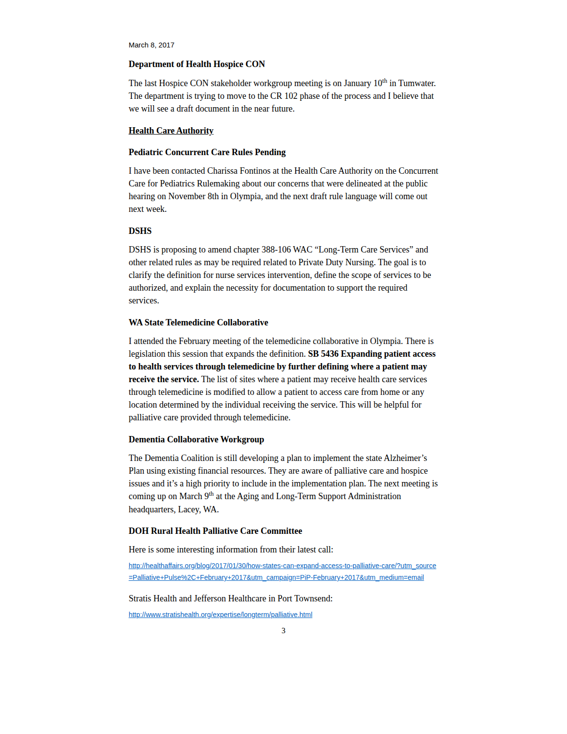March 8, 2017
Department of Health Hospice CON
The last Hospice CON stakeholder workgroup meeting is on January 10th in Tumwater. The department is trying to move to the CR 102 phase of the process and I believe that we will see a draft document in the near future.
Health Care Authority
Pediatric Concurrent Care Rules Pending
I have been contacted Charissa Fontinos at the Health Care Authority on the Concurrent Care for Pediatrics Rulemaking about our concerns that were delineated at the public hearing on November 8th in Olympia, and the next draft rule language will come out next week.
DSHS
DSHS is proposing to amend chapter 388-106 WAC “Long-Term Care Services” and other related rules as may be required related to Private Duty Nursing. The goal is to clarify the definition for nurse services intervention, define the scope of services to be authorized, and explain the necessity for documentation to support the required services.
WA State Telemedicine Collaborative
I attended the February meeting of the telemedicine collaborative in Olympia. There is legislation this session that expands the definition. SB 5436 Expanding patient access to health services through telemedicine by further defining where a patient may receive the service. The list of sites where a patient may receive health care services through telemedicine is modified to allow a patient to access care from home or any location determined by the individual receiving the service. This will be helpful for palliative care provided through telemedicine.
Dementia Collaborative Workgroup
The Dementia Coalition is still developing a plan to implement the state Alzheimer’s Plan using existing financial resources. They are aware of palliative care and hospice issues and it’s a high priority to include in the implementation plan. The next meeting is coming up on March 9th at the Aging and Long-Term Support Administration headquarters, Lacey, WA.
DOH Rural Health Palliative Care Committee
Here is some interesting information from their latest call:
http://healthaffairs.org/blog/2017/01/30/how-states-can-expand-access-to-palliative-care/?utm_source=Palliative+Pulse%2C+February+2017&utm_campaign=PiP-February+2017&utm_medium=email
Stratis Health and Jefferson Healthcare in Port Townsend:
http://www.stratishealth.org/expertise/longterm/palliative.html
3